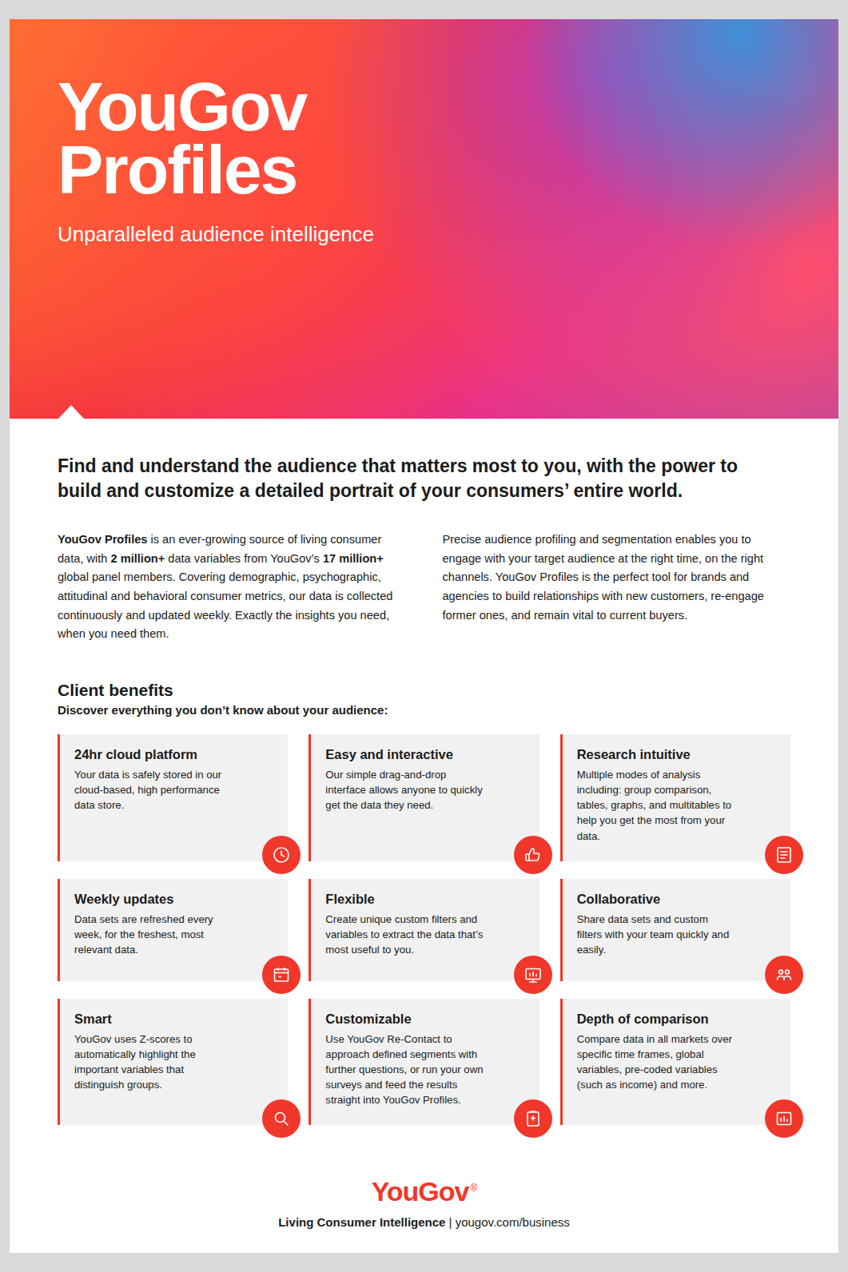YouGov
Profiles
Unparalleled audience intelligence
Find and understand the audience that matters most to you, with the power to build and customize a detailed portrait of your consumers’ entire world.
YouGov Profiles is an ever-growing source of living consumer data, with 2 million+ data variables from YouGov’s 17 million+ global panel members. Covering demographic, psychographic, attitudinal and behavioral consumer metrics, our data is collected continuously and updated weekly. Exactly the insights you need, when you need them.
Precise audience profiling and segmentation enables you to engage with your target audience at the right time, on the right channels. YouGov Profiles is the perfect tool for brands and agencies to build relationships with new customers, re-engage former ones, and remain vital to current buyers.
Client benefits
Discover everything you don’t know about your audience:
24hr cloud platform
Your data is safely stored in our cloud-based, high performance data store.
Easy and interactive
Our simple drag-and-drop interface allows anyone to quickly get the data they need.
Research intuitive
Multiple modes of analysis including: group comparison, tables, graphs, and multitables to help you get the most from your data.
Weekly updates
Data sets are refreshed every week, for the freshest, most relevant data.
Flexible
Create unique custom filters and variables to extract the data that’s most useful to you.
Collaborative
Share data sets and custom filters with your team quickly and easily.
Smart
YouGov uses Z-scores to automatically highlight the important variables that distinguish groups.
Customizable
Use YouGov Re-Contact to approach defined segments with further questions, or run your own surveys and feed the results straight into YouGov Profiles.
Depth of comparison
Compare data in all markets over specific time frames, global variables, pre-coded variables (such as income) and more.
YouGov®
Living Consumer Intelligence | yougov.com/business